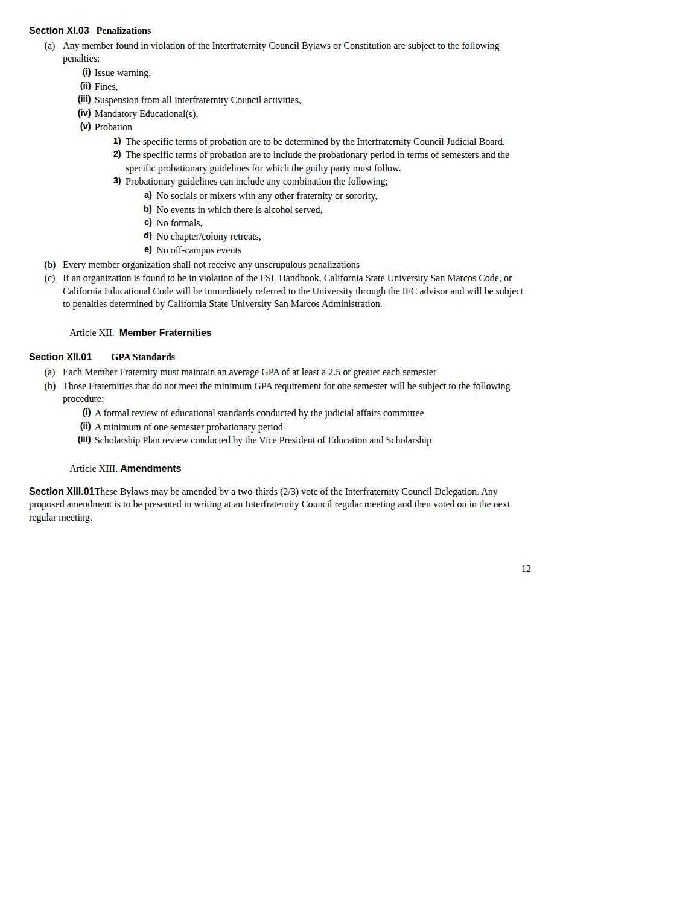Section XI.03 Penalizations
Any member found in violation of the Interfraternity Council Bylaws or Constitution are subject to the following penalties;
Issue warning,
Fines,
Suspension from all Interfraternity Council activities,
Mandatory Educational(s),
Probation
The specific terms of probation are to be determined by the Interfraternity Council Judicial Board.
The specific terms of probation are to include the probationary period in terms of semesters and the specific probationary guidelines for which the guilty party must follow.
Probationary guidelines can include any combination the following;
No socials or mixers with any other fraternity or sorority,
No events in which there is alcohol served,
No formals,
No chapter/colony retreats,
No off-campus events
Every member organization shall not receive any unscrupulous penalizations
If an organization is found to be in violation of the FSL Handbook, California State University San Marcos Code, or California Educational Code will be immediately referred to the University through the IFC advisor and will be subject to penalties determined by California State University San Marcos Administration.
Article XII. Member Fraternities
Section XII.01 GPA Standards
Each Member Fraternity must maintain an average GPA of at least a 2.5 or greater each semester
Those Fraternities that do not meet the minimum GPA requirement for one semester will be subject to the following procedure:
A formal review of educational standards conducted by the judicial affairs committee
A minimum of one semester probationary period
Scholarship Plan review conducted by the Vice President of Education and Scholarship
Article XIII. Amendments
Section XIII.01 These Bylaws may be amended by a two-thirds (2/3) vote of the Interfraternity Council Delegation. Any proposed amendment is to be presented in writing at an Interfraternity Council regular meeting and then voted on in the next regular meeting.
12